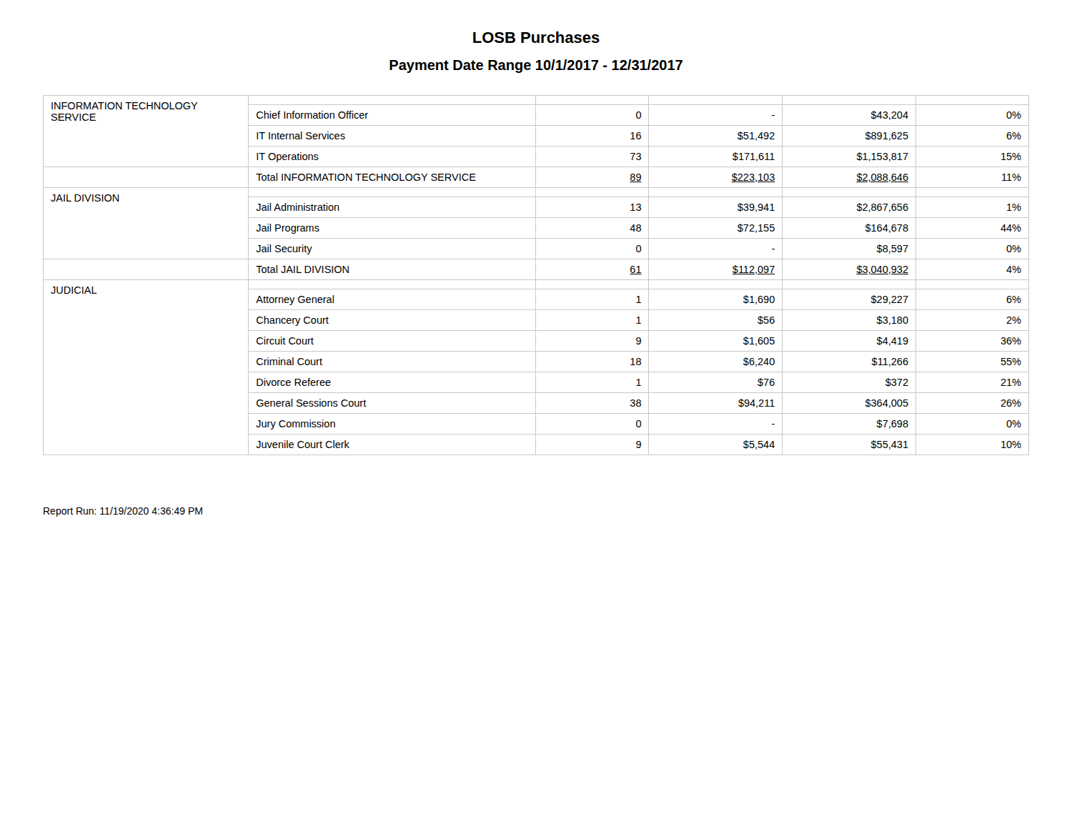LOSB Purchases
Payment Date Range 10/1/2017 - 12/31/2017
| INFORMATION TECHNOLOGY SERVICE | | | | | |
| Chief Information Officer | 0 | - | $43,204 | 0% |
| IT Internal Services | 16 | $51,492 | $891,625 | 6% |
| IT Operations | 73 | $171,611 | $1,153,817 | 15% |
| | Total INFORMATION TECHNOLOGY SERVICE | 89 | $223,103 | $2,088,646 | 11% |
| JAIL DIVISION | | | | | |
| Jail Administration | 13 | $39,941 | $2,867,656 | 1% |
| Jail Programs | 48 | $72,155 | $164,678 | 44% |
| Jail Security | 0 | - | $8,597 | 0% |
| | Total JAIL DIVISION | 61 | $112,097 | $3,040,932 | 4% |
| JUDICIAL | | | | | |
| Attorney General | 1 | $1,690 | $29,227 | 6% |
| Chancery Court | 1 | $56 | $3,180 | 2% |
| Circuit Court | 9 | $1,605 | $4,419 | 36% |
| Criminal Court | 18 | $6,240 | $11,266 | 55% |
| Divorce Referee | 1 | $76 | $372 | 21% |
| General Sessions Court | 38 | $94,211 | $364,005 | 26% |
| Jury Commission | 0 | - | $7,698 | 0% |
| Juvenile Court Clerk | 9 | $5,544 | $55,431 | 10% |
Report Run: 11/19/2020 4:36:49 PM